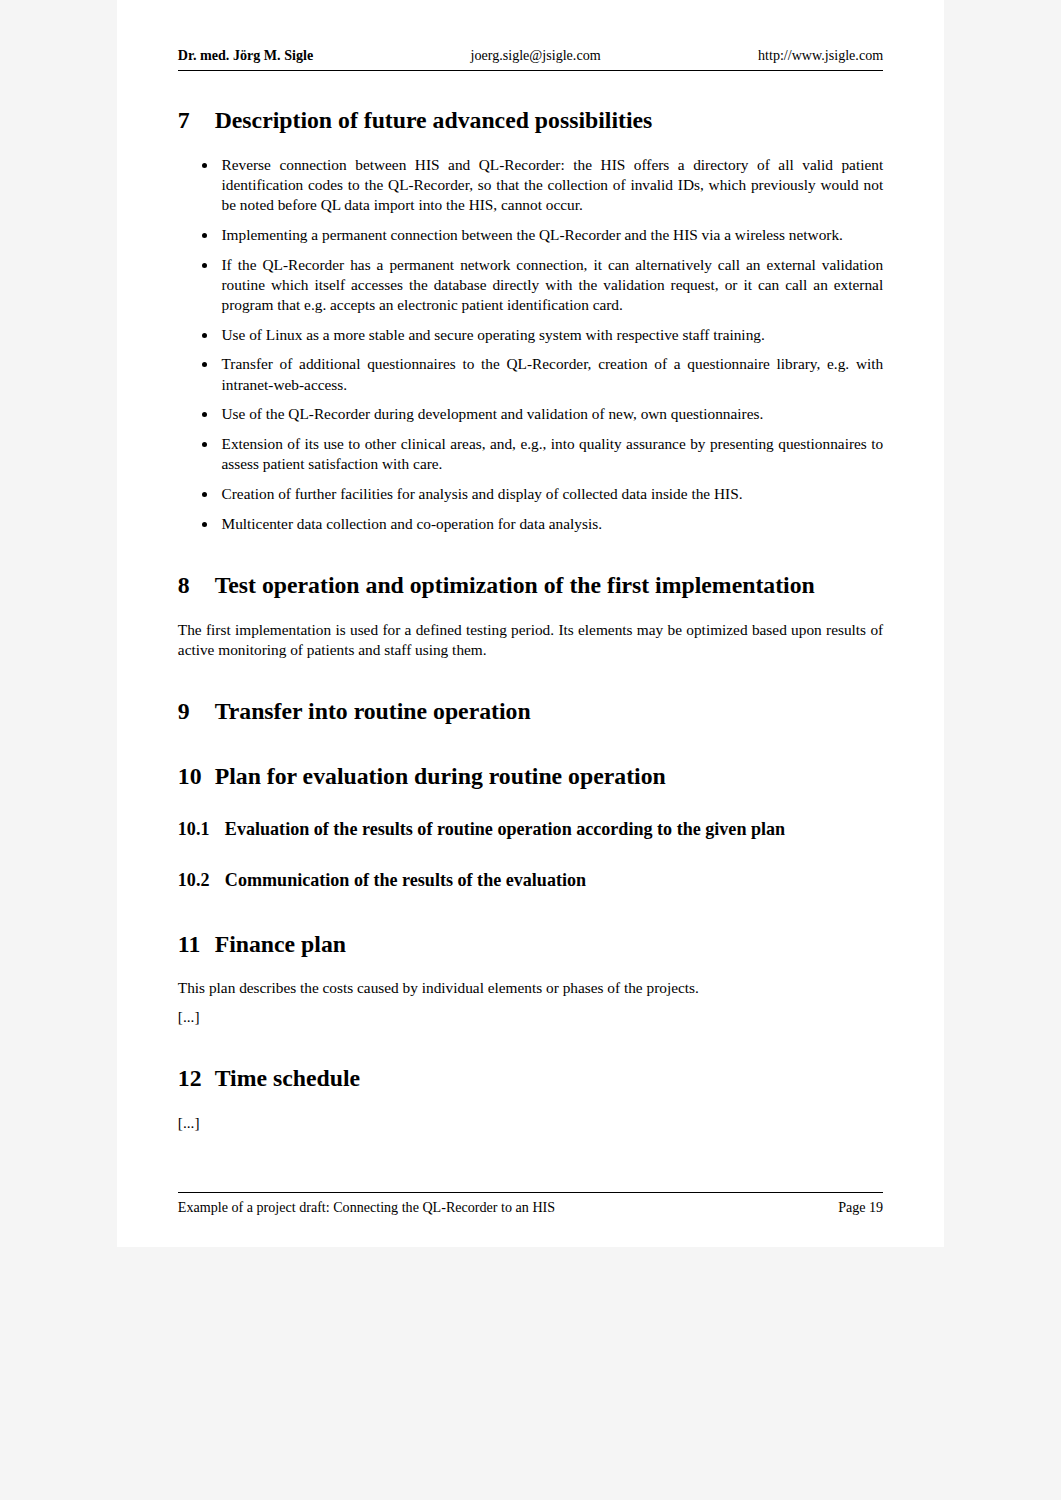Dr. med. Jörg M. Sigle joerg.sigle@jsigle.com http://www.jsigle.com
7 Description of future advanced possibilities
Reverse connection between HIS and QL-Recorder: the HIS offers a directory of all valid patient identification codes to the QL-Recorder, so that the collection of invalid IDs, which previously would not be noted before QL data import into the HIS, cannot occur.
Implementing a permanent connection between the QL-Recorder and the HIS via a wireless network.
If the QL-Recorder has a permanent network connection, it can alternatively call an external validation routine which itself accesses the database directly with the validation request, or it can call an external program that e.g. accepts an electronic patient identification card.
Use of Linux as a more stable and secure operating system with respective staff training.
Transfer of additional questionnaires to the QL-Recorder, creation of a questionnaire library, e.g. with intranet-web-access.
Use of the QL-Recorder during development and validation of new, own questionnaires.
Extension of its use to other clinical areas, and, e.g., into quality assurance by presenting questionnaires to assess patient satisfaction with care.
Creation of further facilities for analysis and display of collected data inside the HIS.
Multicenter data collection and co-operation for data analysis.
8 Test operation and optimization of the first implementation
The first implementation is used for a defined testing period. Its elements may be optimized based upon results of active monitoring of patients and staff using them.
9 Transfer into routine operation
10 Plan for evaluation during routine operation
10.1 Evaluation of the results of routine operation according to the given plan
10.2 Communication of the results of the evaluation
11 Finance plan
This plan describes the costs caused by individual elements or phases of the projects.
[...]
12 Time schedule
[...]
Example of a project draft: Connecting the QL-Recorder to an HIS Page 19